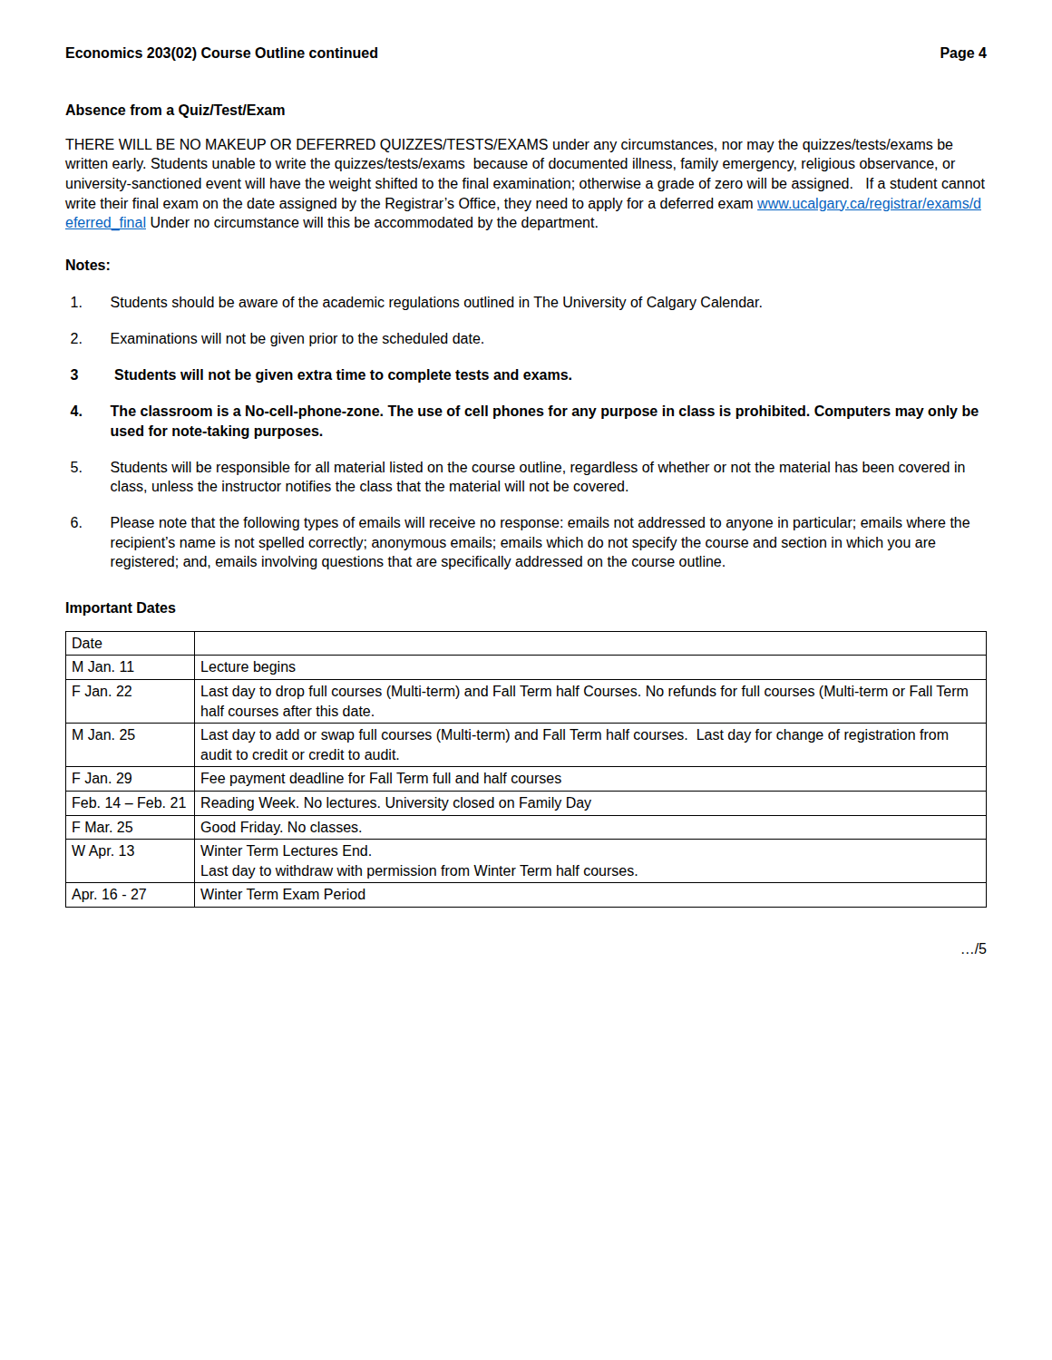Economics 203(02) Course Outline continued Page 4
Absence from a Quiz/Test/Exam
THERE WILL BE NO MAKEUP OR DEFERRED QUIZZES/TESTS/EXAMS under any circumstances, nor may the quizzes/tests/exams be written early. Students unable to write the quizzes/tests/exams because of documented illness, family emergency, religious observance, or university-sanctioned event will have the weight shifted to the final examination; otherwise a grade of zero will be assigned. If a student cannot write their final exam on the date assigned by the Registrar’s Office, they need to apply for a deferred exam www.ucalgary.ca/registrar/exams/deferred_final Under no circumstance will this be accommodated by the department.
Notes:
Students should be aware of the academic regulations outlined in The University of Calgary Calendar.
Examinations will not be given prior to the scheduled date.
Students will not be given extra time to complete tests and exams.
The classroom is a No-cell-phone-zone. The use of cell phones for any purpose in class is prohibited. Computers may only be used for note-taking purposes.
Students will be responsible for all material listed on the course outline, regardless of whether or not the material has been covered in class, unless the instructor notifies the class that the material will not be covered.
Please note that the following types of emails will receive no response: emails not addressed to anyone in particular; emails where the recipient’s name is not spelled correctly; anonymous emails; emails which do not specify the course and section in which you are registered; and, emails involving questions that are specifically addressed on the course outline.
Important Dates
| Date | |
| M Jan. 11 | Lecture begins |
| F Jan. 22 | Last day to drop full courses (Multi-term) and Fall Term half Courses. No refunds for full courses (Multi-term or Fall Term half courses after this date. |
| M Jan. 25 | Last day to add or swap full courses (Multi-term) and Fall Term half courses. Last day for change of registration from audit to credit or credit to audit. |
| F Jan. 29 | Fee payment deadline for Fall Term full and half courses |
| Feb. 14 – Feb. 21 | Reading Week. No lectures. University closed on Family Day |
| F Mar. 25 | Good Friday. No classes. |
| W Apr. 13 | Winter Term Lectures End. Last day to withdraw with permission from Winter Term half courses. |
| Apr. 16 - 27 | Winter Term Exam Period |
…/5